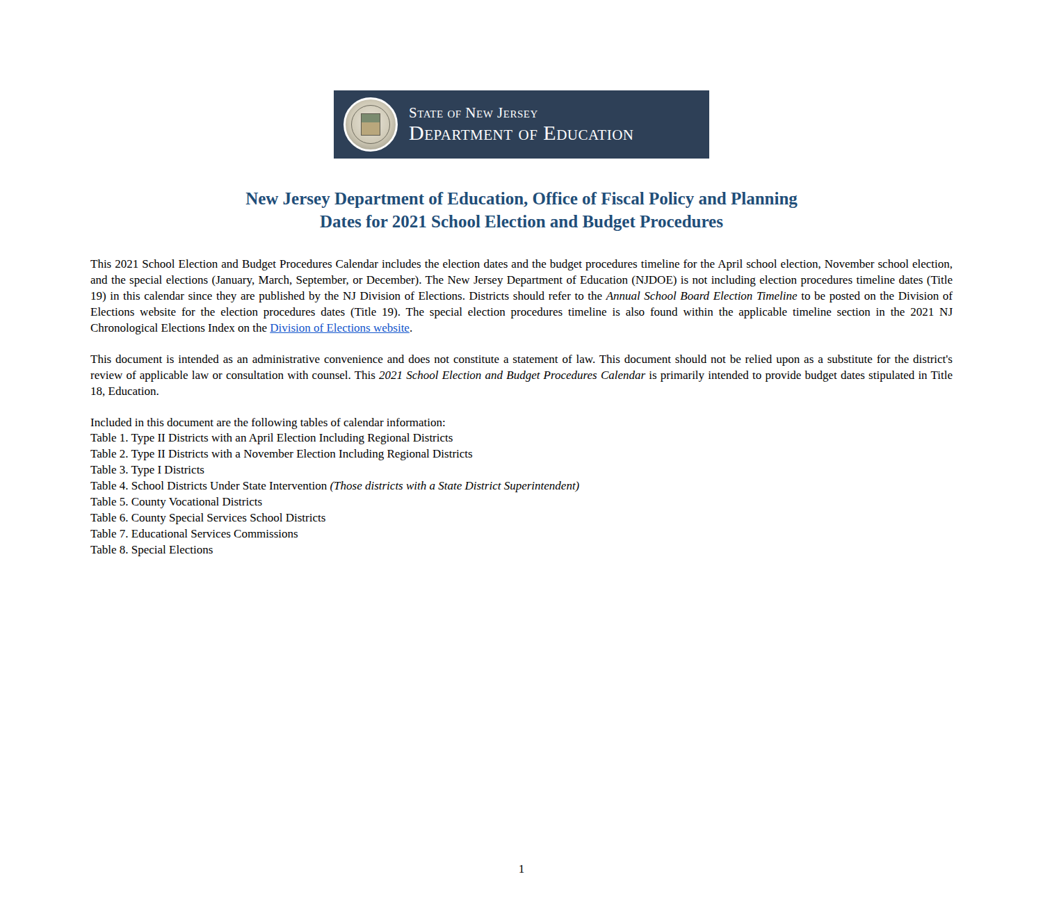State of New Jersey Department of Education
New Jersey Department of Education, Office of Fiscal Policy and Planning Dates for 2021 School Election and Budget Procedures
This 2021 School Election and Budget Procedures Calendar includes the election dates and the budget procedures timeline for the April school election, November school election, and the special elections (January, March, September, or December). The New Jersey Department of Education (NJDOE) is not including election procedures timeline dates (Title 19) in this calendar since they are published by the NJ Division of Elections. Districts should refer to the Annual School Board Election Timeline to be posted on the Division of Elections website for the election procedures dates (Title 19). The special election procedures timeline is also found within the applicable timeline section in the 2021 NJ Chronological Elections Index on the Division of Elections website.
This document is intended as an administrative convenience and does not constitute a statement of law. This document should not be relied upon as a substitute for the district's review of applicable law or consultation with counsel. This 2021 School Election and Budget Procedures Calendar is primarily intended to provide budget dates stipulated in Title 18, Education.
Included in this document are the following tables of calendar information:
Table 1. Type II Districts with an April Election Including Regional Districts
Table 2. Type II Districts with a November Election Including Regional Districts
Table 3. Type I Districts
Table 4. School Districts Under State Intervention (Those districts with a State District Superintendent)
Table 5. County Vocational Districts
Table 6. County Special Services School Districts
Table 7. Educational Services Commissions
Table 8. Special Elections
1